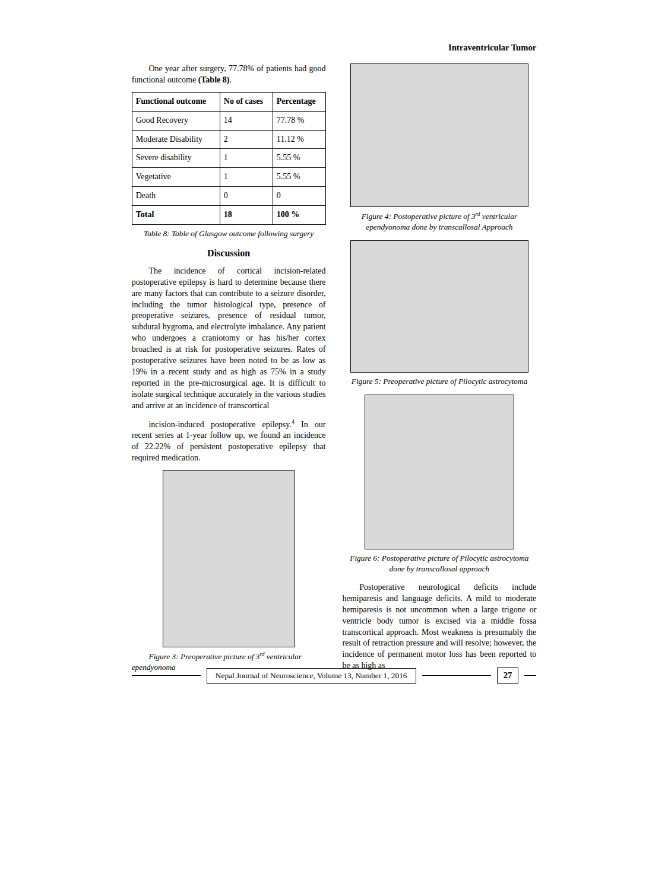Intraventricular Tumor
One year after surgery, 77.78% of patients had good functional outcome (Table 8).
| Functional outcome | No of cases | Percentage |
| --- | --- | --- |
| Good Recovery | 14 | 77.78 % |
| Moderate Disability | 2 | 11.12 % |
| Severe disability | 1 | 5.55 % |
| Vegetative | 1 | 5.55 % |
| Death | 0 | 0 |
| Total | 18 | 100 % |
Table 8: Table of Glasgow outcome following surgery
Discussion
The incidence of cortical incision-related postoperative epilepsy is hard to determine because there are many factors that can contribute to a seizure disorder, including the tumor histological type, presence of preoperative seizures, presence of residual tumor, subdural hygroma, and electrolyte imbalance. Any patient who undergoes a craniotomy or has his/her cortex broached is at risk for postoperative seizures. Rates of postoperative seizures have been noted to be as low as 19% in a recent study and as high as 75% in a study reported in the pre-microsurgical age. It is difficult to isolate surgical technique accurately in the various studies and arrive at an incidence of transcortical
incision-induced postoperative epilepsy.4 In our recent series at 1-year follow up, we found an incidence of 22.22% of persistent postoperative epilepsy that required medication.
Figure 3: Preoperative picture of 3rd ventricular ependyonoma
Figure 4: Postoperative picture of 3rd ventricular ependyonoma done by transcallosal Approach
Figure 5: Preoperative picture of Pilocytic astrocytoma
Figure 6: Postoperative picture of Pilocytic astrocytoma done by transcallosal approach
Postoperative neurological deficits include hemiparesis and language deficits. A mild to moderate hemiparesis is not uncommon when a large trigone or ventricle body tumor is excised via a middle fossa transcortical approach. Most weakness is presumably the result of retraction pressure and will resolve; however, the incidence of permanent motor loss has been reported to be as high as
Nepal Journal of Neuroscience, Volume 13, Number 1, 2016
27